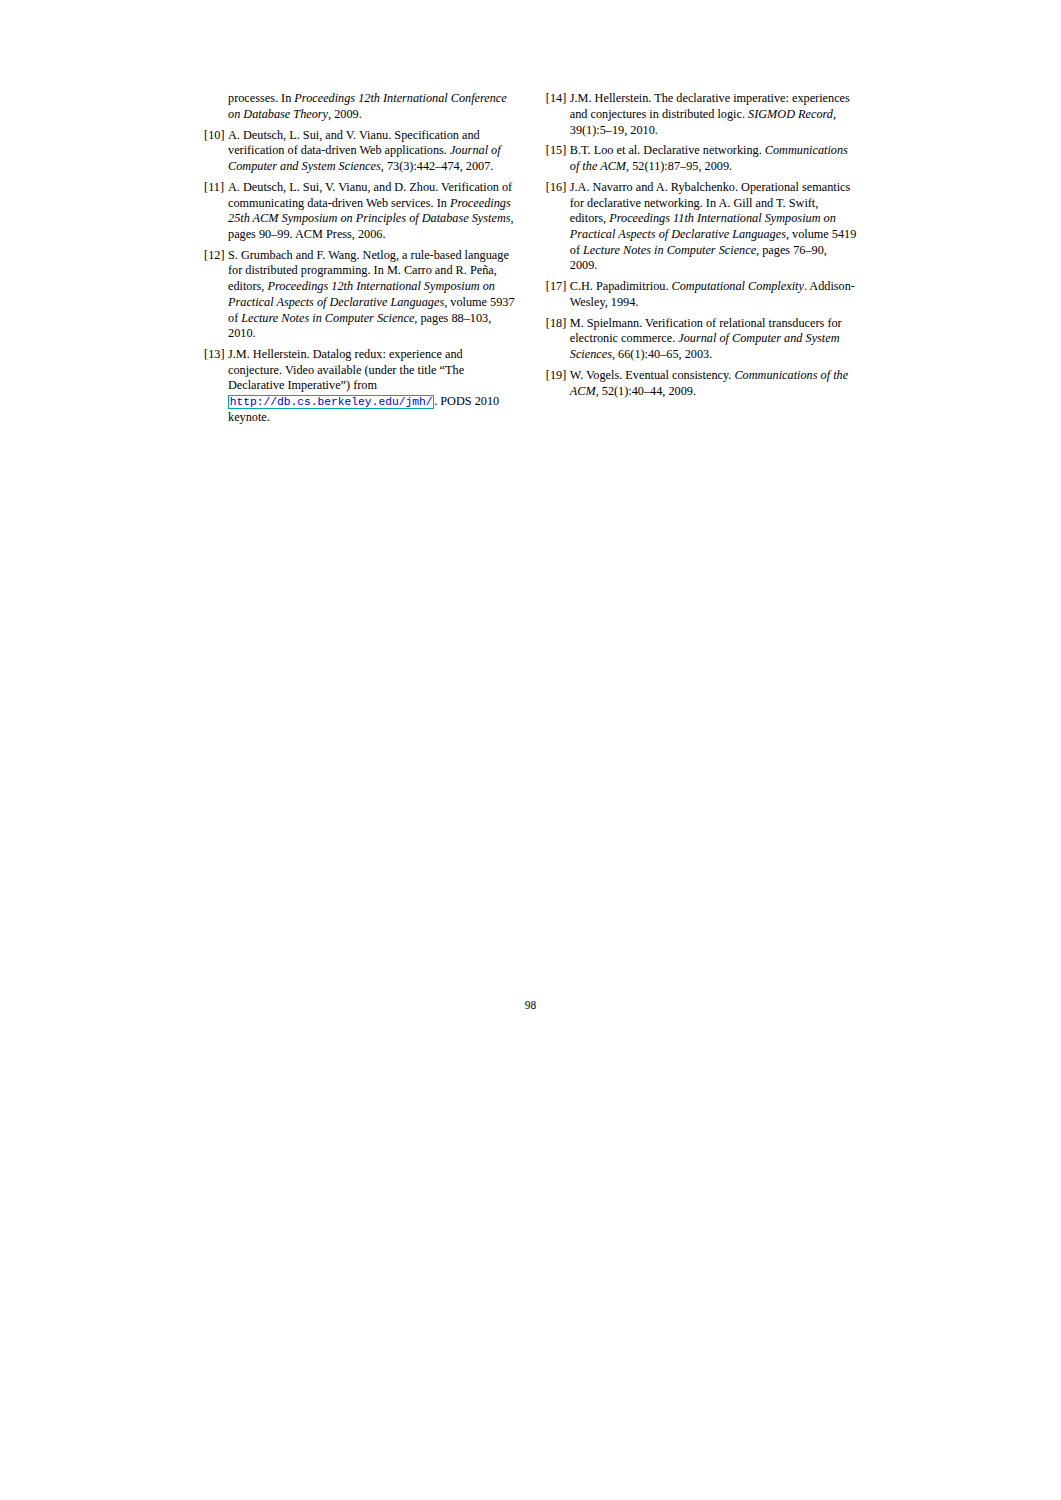processes. In Proceedings 12th International Conference on Database Theory, 2009.
[10] A. Deutsch, L. Sui, and V. Vianu. Specification and verification of data-driven Web applications. Journal of Computer and System Sciences, 73(3):442–474, 2007.
[11] A. Deutsch, L. Sui, V. Vianu, and D. Zhou. Verification of communicating data-driven Web services. In Proceedings 25th ACM Symposium on Principles of Database Systems, pages 90–99. ACM Press, 2006.
[12] S. Grumbach and F. Wang. Netlog, a rule-based language for distributed programming. In M. Carro and R. Peña, editors, Proceedings 12th International Symposium on Practical Aspects of Declarative Languages, volume 5937 of Lecture Notes in Computer Science, pages 88–103, 2010.
[13] J.M. Hellerstein. Datalog redux: experience and conjecture. Video available (under the title “The Declarative Imperative”) from http://db.cs.berkeley.edu/jmh/. PODS 2010 keynote.
[14] J.M. Hellerstein. The declarative imperative: experiences and conjectures in distributed logic. SIGMOD Record, 39(1):5–19, 2010.
[15] B.T. Loo et al. Declarative networking. Communications of the ACM, 52(11):87–95, 2009.
[16] J.A. Navarro and A. Rybalchenko. Operational semantics for declarative networking. In A. Gill and T. Swift, editors, Proceedings 11th International Symposium on Practical Aspects of Declarative Languages, volume 5419 of Lecture Notes in Computer Science, pages 76–90, 2009.
[17] C.H. Papadimitriou. Computational Complexity. Addison-Wesley, 1994.
[18] M. Spielmann. Verification of relational transducers for electronic commerce. Journal of Computer and System Sciences, 66(1):40–65, 2003.
[19] W. Vogels. Eventual consistency. Communications of the ACM, 52(1):40–44, 2009.
98